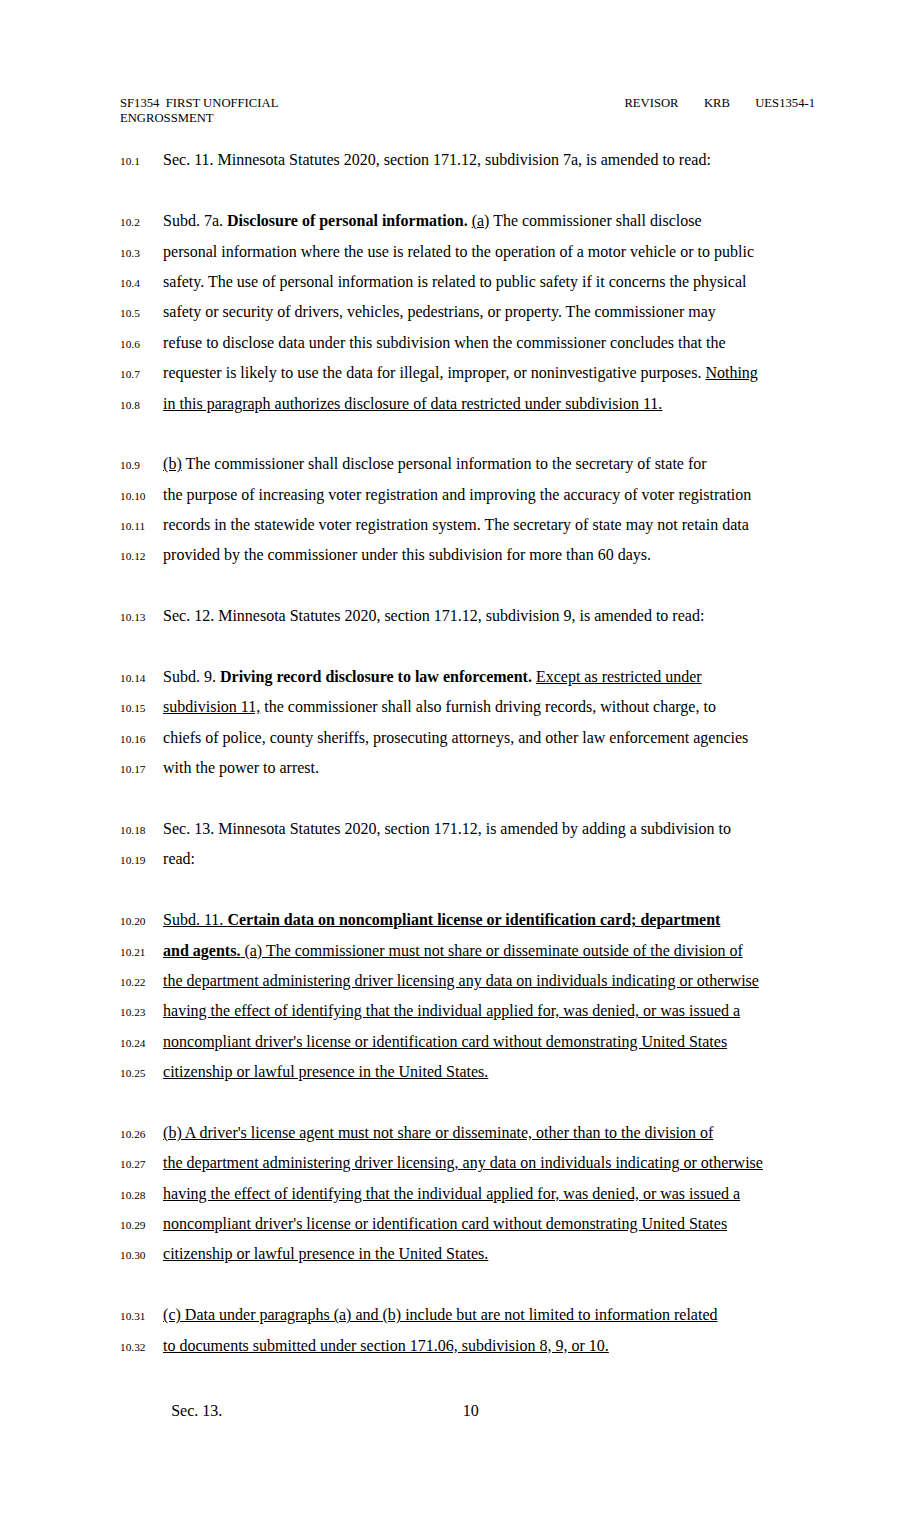SF1354 FIRST UNOFFICIAL
ENGROSSMENT
REVISOR
KRB
UES1354-1
10.1 Sec. 11. Minnesota Statutes 2020, section 171.12, subdivision 7a, is amended to read:
10.2 Subd. 7a. Disclosure of personal information. (a) The commissioner shall disclose
10.3 personal information where the use is related to the operation of a motor vehicle or to public
10.4 safety. The use of personal information is related to public safety if it concerns the physical
10.5 safety or security of drivers, vehicles, pedestrians, or property. The commissioner may
10.6 refuse to disclose data under this subdivision when the commissioner concludes that the
10.7 requester is likely to use the data for illegal, improper, or noninvestigative purposes. Nothing
10.8 in this paragraph authorizes disclosure of data restricted under subdivision 11.
10.9(b) The commissioner shall disclose personal information to the secretary of state for
10.10 the purpose of increasing voter registration and improving the accuracy of voter registration
10.11 records in the statewide voter registration system. The secretary of state may not retain data
10.12 provided by the commissioner under this subdivision for more than 60 days.
10.13 Sec. 12. Minnesota Statutes 2020, section 171.12, subdivision 9, is amended to read:
10.14 Subd. 9. Driving record disclosure to law enforcement. Except as restricted under
10.15 subdivision 11, the commissioner shall also furnish driving records, without charge, to
10.16 chiefs of police, county sheriffs, prosecuting attorneys, and other law enforcement agencies
10.17 with the power to arrest.
10.18 Sec. 13. Minnesota Statutes 2020, section 171.12, is amended by adding a subdivision to
10.19 read:
10.20 Subd. 11. Certain data on noncompliant license or identification card; department
10.21 and agents. (a) The commissioner must not share or disseminate outside of the division of
10.22 the department administering driver licensing any data on individuals indicating or otherwise
10.23 having the effect of identifying that the individual applied for, was denied, or was issued a
10.24 noncompliant driver's license or identification card without demonstrating United States
10.25 citizenship or lawful presence in the United States.
10.26(b) A driver's license agent must not share or disseminate, other than to the division of
10.27 the department administering driver licensing, any data on individuals indicating or otherwise
10.28 having the effect of identifying that the individual applied for, was denied, or was issued a
10.29 noncompliant driver's license or identification card without demonstrating United States
10.30 citizenship or lawful presence in the United States.
10.31(c) Data under paragraphs (a) and (b) include but are not limited to information related
10.32 to documents submitted under section 171.06, subdivision 8, 9, or 10.
Sec. 13.
10